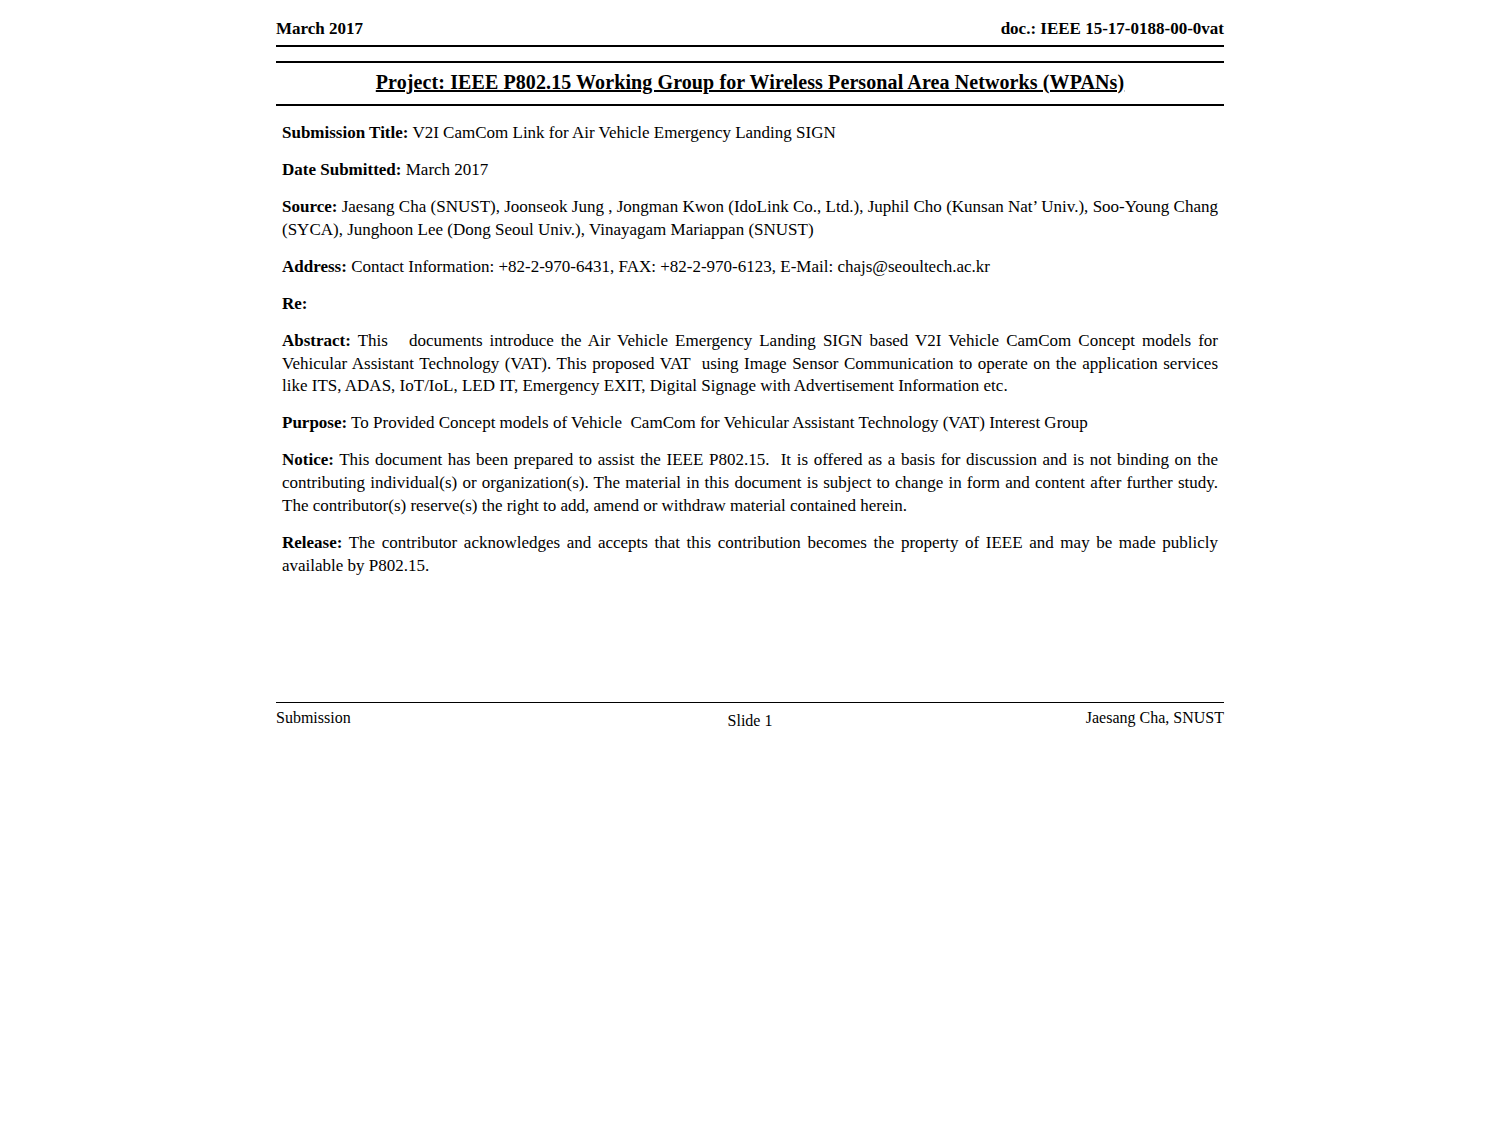March 2017
doc.: IEEE 15-17-0188-00-0vat
Project: IEEE P802.15 Working Group for Wireless Personal Area Networks (WPANs)
Submission Title: V2I CamCom Link for Air Vehicle Emergency Landing SIGN
Date Submitted: March 2017
Source: Jaesang Cha (SNUST), Joonseok Jung , Jongman Kwon (IdoLink Co., Ltd.), Juphil Cho (Kunsan Nat’ Univ.), Soo-Young Chang (SYCA), Junghoon Lee (Dong Seoul Univ.), Vinayagam Mariappan (SNUST)
Address: Contact Information: +82-2-970-6431, FAX: +82-2-970-6123, E-Mail: chajs@seoultech.ac.kr
Re:
Abstract: This documents introduce the Air Vehicle Emergency Landing SIGN based V2I Vehicle CamCom Concept models for Vehicular Assistant Technology (VAT). This proposed VAT using Image Sensor Communication to operate on the application services like ITS, ADAS, IoT/IoL, LED IT, Emergency EXIT, Digital Signage with Advertisement Information etc.
Purpose: To Provided Concept models of Vehicle CamCom for Vehicular Assistant Technology (VAT) Interest Group
Notice: This document has been prepared to assist the IEEE P802.15. It is offered as a basis for discussion and is not binding on the contributing individual(s) or organization(s). The material in this document is subject to change in form and content after further study. The contributor(s) reserve(s) the right to add, amend or withdraw material contained herein.
Release: The contributor acknowledges and accepts that this contribution becomes the property of IEEE and may be made publicly available by P802.15.
Submission
Jaesang Cha, SNUST
Slide 1